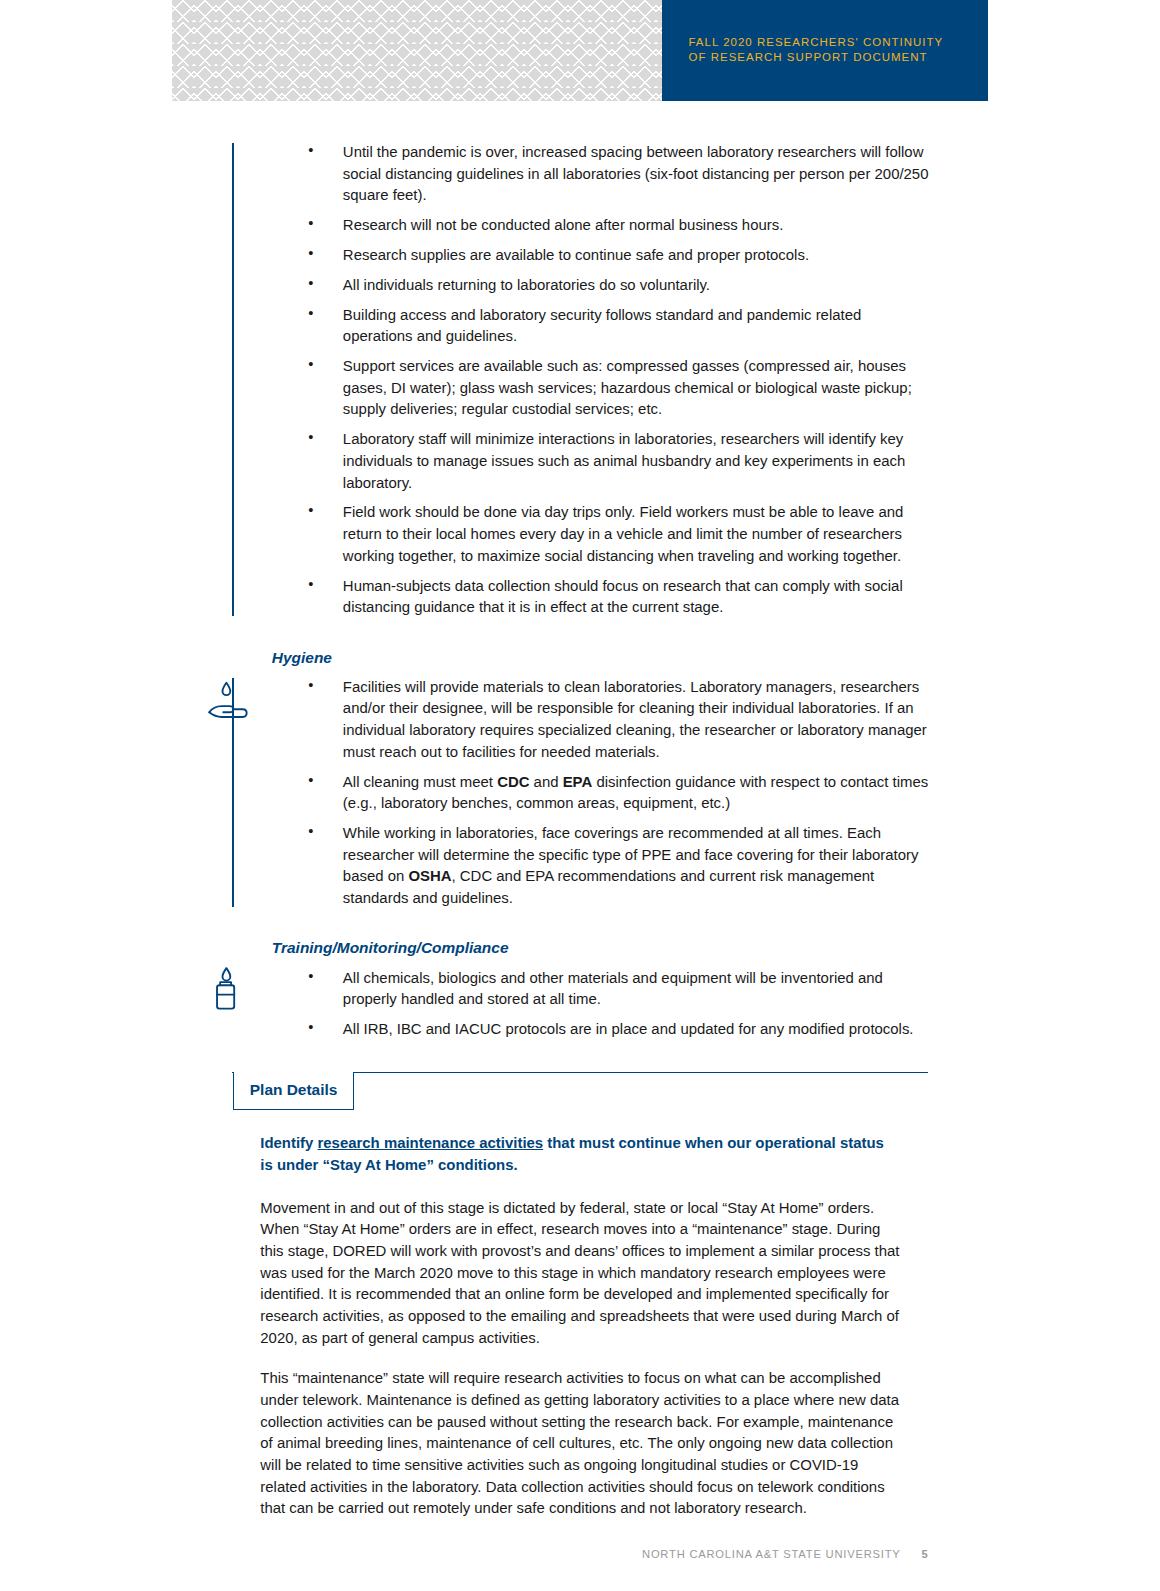Fall 2020 Researchers' Continuity
of Research Support Document
Until the pandemic is over, increased spacing between laboratory researchers will follow social distancing guidelines in all laboratories (six-foot distancing per person per 200/250 square feet).
Research will not be conducted alone after normal business hours.
Research supplies are available to continue safe and proper protocols.
All individuals returning to laboratories do so voluntarily.
Building access and laboratory security follows standard and pandemic related operations and guidelines.
Support services are available such as: compressed gasses (compressed air, houses gases, DI water); glass wash services; hazardous chemical or biological waste pickup; supply deliveries; regular custodial services; etc.
Laboratory staff will minimize interactions in laboratories, researchers will identify key individuals to manage issues such as animal husbandry and key experiments in each laboratory.
Field work should be done via day trips only. Field workers must be able to leave and return to their local homes every day in a vehicle and limit the number of researchers working together, to maximize social distancing when traveling and working together.
Human-subjects data collection should focus on research that can comply with social distancing guidance that it is in effect at the current stage.
Hygiene
Facilities will provide materials to clean laboratories. Laboratory managers, researchers and/or their designee, will be responsible for cleaning their individual laboratories. If an individual laboratory requires specialized cleaning, the researcher or laboratory manager must reach out to facilities for needed materials.
All cleaning must meet CDC and EPA disinfection guidance with respect to contact times (e.g., laboratory benches, common areas, equipment, etc.)
While working in laboratories, face coverings are recommended at all times. Each researcher will determine the specific type of PPE and face covering for their laboratory based on OSHA, CDC and EPA recommendations and current risk management standards and guidelines.
Training/Monitoring/Compliance
All chemicals, biologics and other materials and equipment will be inventoried and properly handled and stored at all time.
All IRB, IBC and IACUC protocols are in place and updated for any modified protocols.
Plan Details
Identify research maintenance activities that must continue when our operational status is under “Stay At Home” conditions.
Movement in and out of this stage is dictated by federal, state or local “Stay At Home” orders. When “Stay At Home” orders are in effect, research moves into a “maintenance” stage. During this stage, DORED will work with provost’s and deans’ offices to implement a similar process that was used for the March 2020 move to this stage in which mandatory research employees were identified. It is recommended that an online form be developed and implemented specifically for research activities, as opposed to the emailing and spreadsheets that were used during March of 2020, as part of general campus activities.
This “maintenance” state will require research activities to focus on what can be accomplished under telework. Maintenance is defined as getting laboratory activities to a place where new data collection activities can be paused without setting the research back. For example, maintenance of animal breeding lines, maintenance of cell cultures, etc. The only ongoing new data collection will be related to time sensitive activities such as ongoing longitudinal studies or COVID-19 related activities in the laboratory. Data collection activities should focus on telework conditions that can be carried out remotely under safe conditions and not laboratory research.
North Carolina A&T State University 5